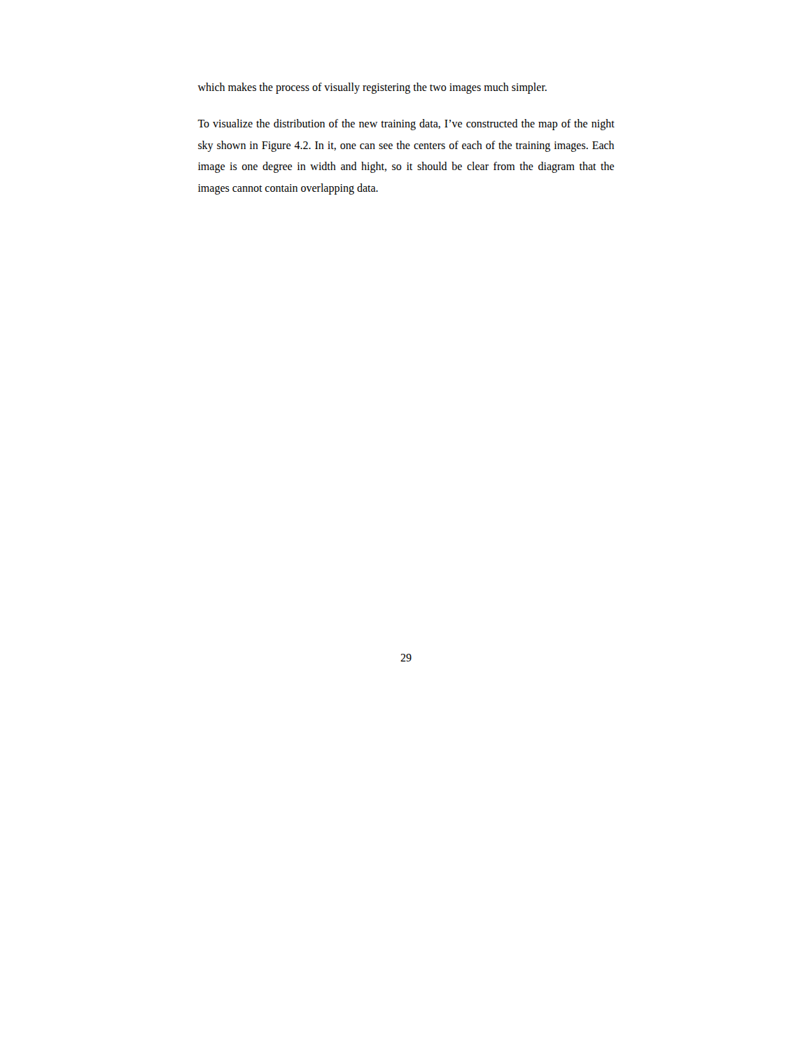which makes the process of visually registering the two images much simpler.
To visualize the distribution of the new training data, I’ve constructed the map of the night sky shown in Figure 4.2. In it, one can see the centers of each of the training images. Each image is one degree in width and hight, so it should be clear from the diagram that the images cannot contain overlapping data.
29